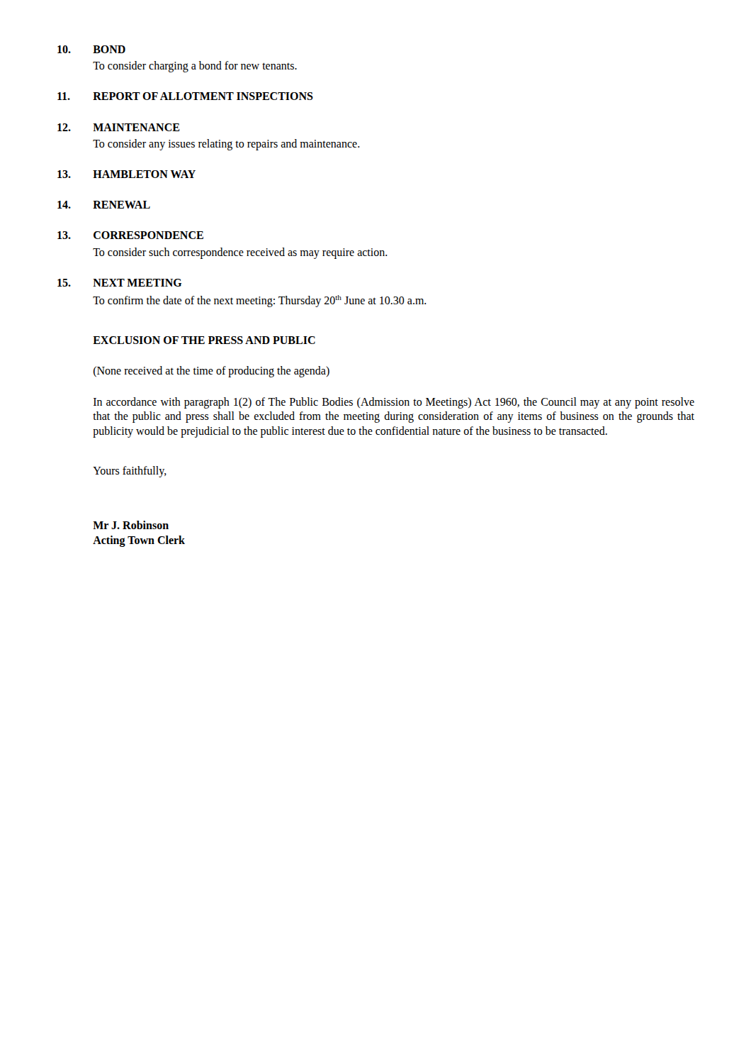10. Bond
To consider charging a bond for new tenants.
11. Report of Allotment Inspections
12. Maintenance
To consider any issues relating to repairs and maintenance.
13. Hambleton Way
14. Renewal
13. Correspondence
To consider such correspondence received as may require action.
15. Next Meeting
To confirm the date of the next meeting: Thursday 20th June at 10.30 a.m.
Exclusion of the Press and Public
(None received at the time of producing the agenda)
In accordance with paragraph 1(2) of The Public Bodies (Admission to Meetings) Act 1960, the Council may at any point resolve that the public and press shall be excluded from the meeting during consideration of any items of business on the grounds that publicity would be prejudicial to the public interest due to the confidential nature of the business to be transacted.
Yours faithfully,
Mr J. Robinson
Acting Town Clerk